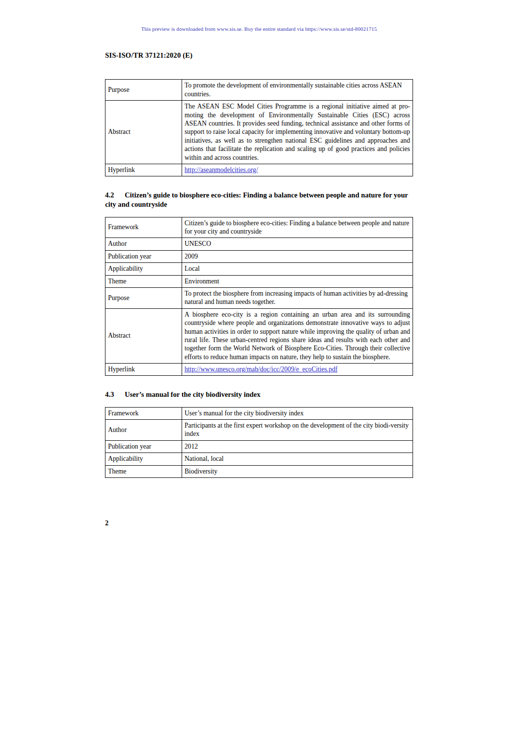This preview is downloaded from www.sis.se. Buy the entire standard via https://www.sis.se/std-80021715
SIS-ISO/TR 37121:2020 (E)
| Purpose | To promote the development of environmentally sustainable cities across ASEAN countries. |
| Abstract | The ASEAN ESC Model Cities Programme is a regional initiative aimed at pro‐moting the development of Environmentally Sustainable Cities (ESC) across ASEAN countries. It provides seed funding, technical assistance and other forms of support to raise local capacity for implementing innovative and voluntary bottom-up initiatives, as well as to strengthen national ESC guidelines and approaches and actions that facilitate the replication and scaling up of good practices and policies within and across countries. |
| Hyperlink | http://aseanmodelcities.org/ |
4.2 Citizen’s guide to biosphere eco-cities: Finding a balance between people and nature for your city and countryside
| Framework | Citizen’s guide to biosphere eco-cities: Finding a balance between people and nature for your city and countryside |
| Author | UNESCO |
| Publication year | 2009 |
| Applicability | Local |
| Theme | Environment |
| Purpose | To protect the biosphere from increasing impacts of human activities by ad‐dressing natural and human needs together. |
| Abstract | A biosphere eco-city is a region containing an urban area and its surrounding countryside where people and organizations demonstrate innovative ways to adjust human activities in order to support nature while improving the quality of urban and rural life. These urban-centred regions share ideas and results with each other and together form the World Network of Biosphere Eco-Cities. Through their collective efforts to reduce human impacts on nature, they help to sustain the biosphere. |
| Hyperlink | http://www.unesco.org/mab/doc/icc/2009/e_ecoCities.pdf |
4.3 User’s manual for the city biodiversity index
| Framework | User’s manual for the city biodiversity index |
| Author | Participants at the first expert workshop on the development of the city biodi‐versity index |
| Publication year | 2012 |
| Applicability | National, local |
| Theme | Biodiversity |
2